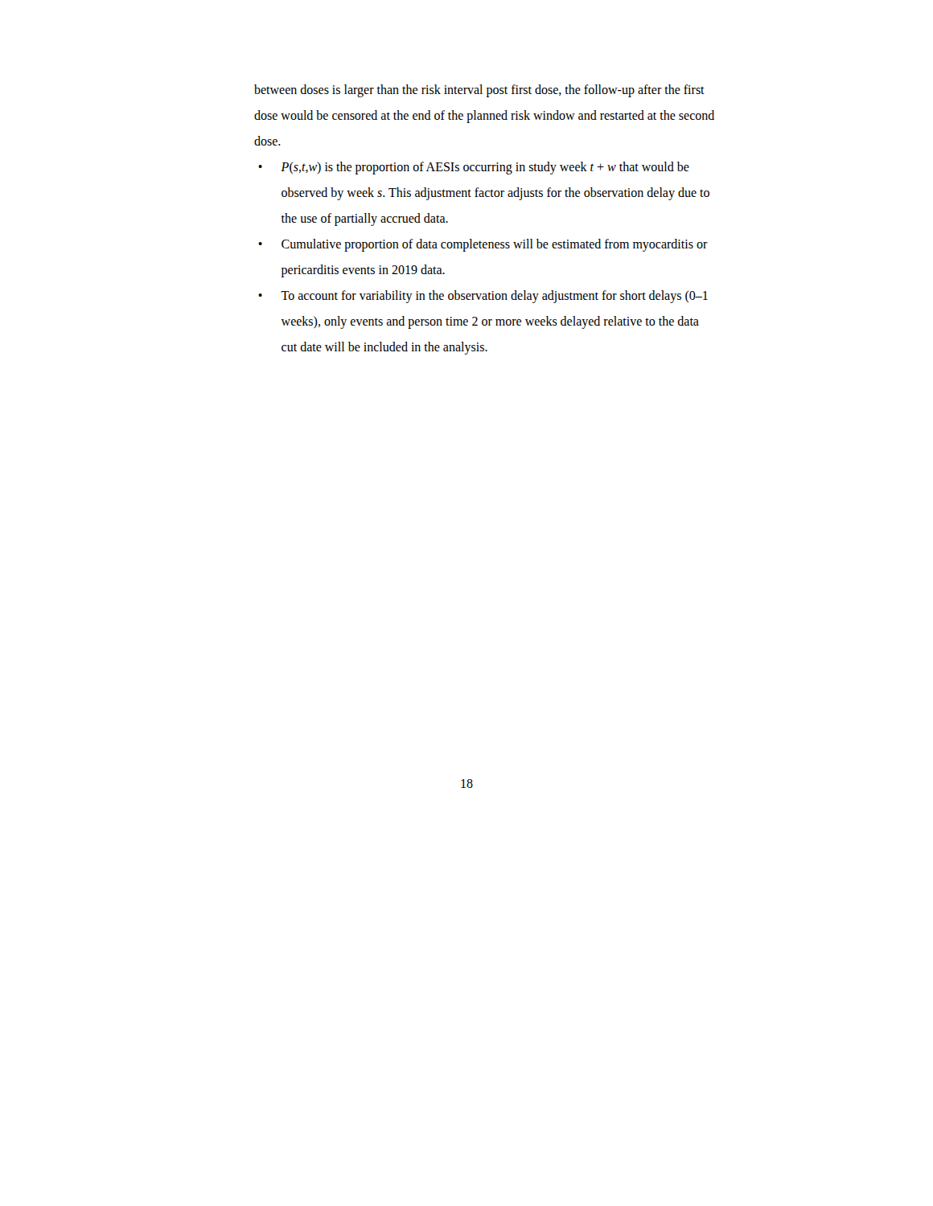between doses is larger than the risk interval post first dose, the follow-up after the first dose would be censored at the end of the planned risk window and restarted at the second dose.
P(s,t,w) is the proportion of AESIs occurring in study week t + w that would be observed by week s. This adjustment factor adjusts for the observation delay due to the use of partially accrued data.
Cumulative proportion of data completeness will be estimated from myocarditis or pericarditis events in 2019 data.
To account for variability in the observation delay adjustment for short delays (0–1 weeks), only events and person time 2 or more weeks delayed relative to the data cut date will be included in the analysis.
18